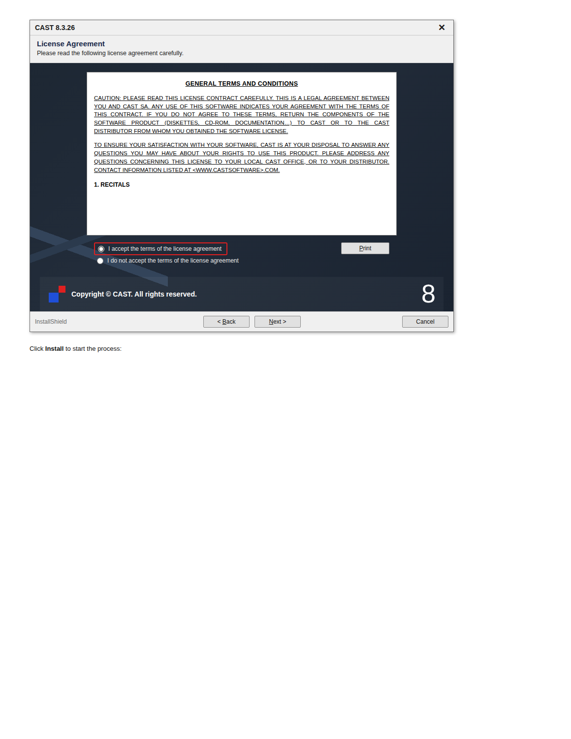CAST 8.3.26 ✕
License Agreement
Please read the following license agreement carefully.
GENERAL TERMS AND CONDITIONS
CAUTION: PLEASE READ THIS LICENSE CONTRACT CAREFULLY. THIS IS A LEGAL AGREEMENT BETWEEN YOU AND CAST SA. ANY USE OF THIS SOFTWARE INDICATES YOUR AGREEMENT WITH THE TERMS OF THIS CONTRACT. IF YOU DO NOT AGREE TO THESE TERMS, RETURN THE COMPONENTS OF THE SOFTWARE PRODUCT (DISKETTES, CD-ROM, DOCUMENTATION…) TO CAST OR TO THE CAST DISTRIBUTOR FROM WHOM YOU OBTAINED THE SOFTWARE LICENSE.
TO ENSURE YOUR SATISFACTION WITH YOUR SOFTWARE, CAST IS AT YOUR DISPOSAL TO ANSWER ANY QUESTIONS YOU MAY HAVE ABOUT YOUR RIGHTS TO USE THIS PRODUCT. PLEASE ADDRESS ANY QUESTIONS CONCERNING THIS LICENSE TO YOUR LOCAL CAST OFFICE, OR TO YOUR DISTRIBUTOR. CONTACT INFORMATION LISTED AT <WWW.CASTSOFTWARE>.COM.
1. RECITALS
I accept the terms of the license agreement I do not accept the terms of the license agreement
Print
Copyright © CAST. All rights reserved.
8
InstallShield
< Back
Next >
Cancel
Click Install to start the process: